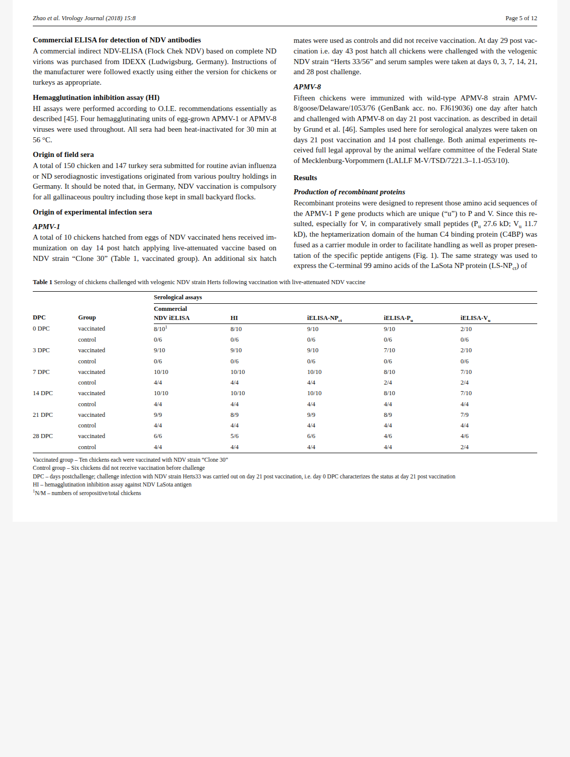Zhao et al. Virology Journal (2018) 15:8
Page 5 of 12
Commercial ELISA for detection of NDV antibodies
A commercial indirect NDV-ELISA (Flock Chek NDV) based on complete ND virions was purchased from IDEXX (Ludwigsburg, Germany). Instructions of the manufacturer were followed exactly using either the version for chickens or turkeys as appropriate.
Hemagglutination inhibition assay (HI)
HI assays were performed according to O.I.E. recommendations essentially as described [45]. Four hemagglutinating units of egg-grown APMV-1 or APMV-8 viruses were used throughout. All sera had been heat-inactivated for 30 min at 56 °C.
Origin of field sera
A total of 150 chicken and 147 turkey sera submitted for routine avian influenza or ND serodiagnostic investigations originated from various poultry holdings in Germany. It should be noted that, in Germany, NDV vaccination is compulsory for all gallinaceous poultry including those kept in small backyard flocks.
Origin of experimental infection sera
APMV-1
A total of 10 chickens hatched from eggs of NDV vaccinated hens received immunization on day 14 post hatch applying live-attenuated vaccine based on NDV strain “Clone 30” (Table 1, vaccinated group). An additional six hatch mates were used as controls and did not receive vaccination. At day 29 post vaccination i.e. day 43 post hatch all chickens were challenged with the velogenic NDV strain “Herts 33/56” and serum samples were taken at days 0, 3, 7, 14, 21, and 28 post challenge.
APMV-8
Fifteen chickens were immunized with wild-type APMV-8 strain APMV-8/goose/Delaware/1053/76 (GenBank acc. no. FJ619036) one day after hatch and challenged with APMV-8 on day 21 post vaccination. as described in detail by Grund et al. [46]. Samples used here for serological analyzes were taken on days 21 post vaccination and 14 post challenge. Both animal experiments received full legal approval by the animal welfare committee of the Federal State of Mecklenburg-Vorpommern (LALLF M-V/TSD/7221.3–1.1-053/10).
Results
Production of recombinant proteins
Recombinant proteins were designed to represent those amino acid sequences of the APMV-1 P gene products which are unique (“u”) to P and V. Since this resulted, especially for V, in comparatively small peptides (Pu 27.6 kD; Vu 11.7 kD), the heptamerization domain of the human C4 binding protein (C4BP) was fused as a carrier module in order to facilitate handling as well as proper presentation of the specific peptide antigens (Fig. 1). The same strategy was used to express the C-terminal 99 amino acids of the LaSota NP protein (LS-NPct) of
Table 1 Serology of chickens challenged with velogenic NDV strain Herts following vaccination with live-attenuated NDV vaccine
| DPC | Group | Serological assays |
| --- | --- | --- |
| Commercial NDV iELISA | HI | iELISA-NP ct | iELISA-P u | iELISA-V u |
| 0 DPC | vaccinated | 8/10 1 | 8/10 | 9/10 | 9/10 | 2/10 |
| | control | 0/6 | 0/6 | 0/6 | 0/6 | 0/6 |
| 3 DPC | vaccinated | 9/10 | 9/10 | 9/10 | 7/10 | 2/10 |
| | control | 0/6 | 0/6 | 0/6 | 0/6 | 0/6 |
| 7 DPC | vaccinated | 10/10 | 10/10 | 10/10 | 8/10 | 7/10 |
| | control | 4/4 | 4/4 | 4/4 | 2/4 | 2/4 |
| 14 DPC | vaccinated | 10/10 | 10/10 | 10/10 | 8/10 | 7/10 |
| | control | 4/4 | 4/4 | 4/4 | 4/4 | 4/4 |
| 21 DPC | vaccinated | 9/9 | 8/9 | 9/9 | 8/9 | 7/9 |
| | control | 4/4 | 4/4 | 4/4 | 4/4 | 4/4 |
| 28 DPC | vaccinated | 6/6 | 5/6 | 6/6 | 4/6 | 4/6 |
| | control | 4/4 | 4/4 | 4/4 | 4/4 | 2/4 |
Vaccinated group – Ten chickens each were vaccinated with NDV strain “Clone 30”
Control group – Six chickens did not receive vaccination before challenge
DPC – days postchallenge; challenge infection with NDV strain Herts33 was carried out on day 21 post vaccination, i.e. day 0 DPC characterizes the status at day 21 post vaccination
HI – hemagglutination inhibition assay against NDV LaSota antigen
1N/M – numbers of seropositive/total chickens